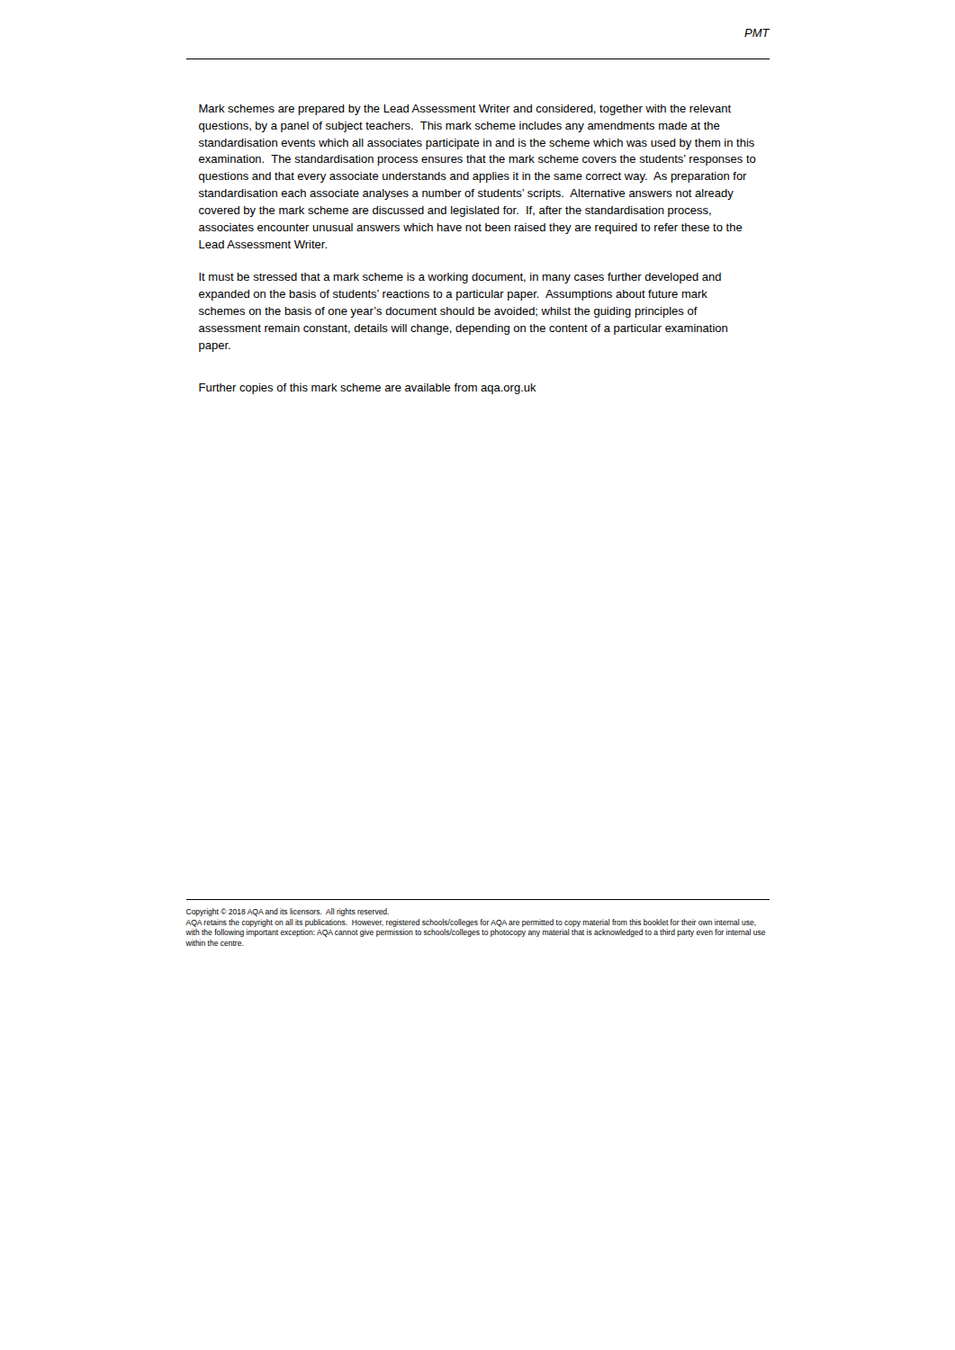PMT
Mark schemes are prepared by the Lead Assessment Writer and considered, together with the relevant questions, by a panel of subject teachers. This mark scheme includes any amendments made at the standardisation events which all associates participate in and is the scheme which was used by them in this examination. The standardisation process ensures that the mark scheme covers the students’ responses to questions and that every associate understands and applies it in the same correct way. As preparation for standardisation each associate analyses a number of students’ scripts. Alternative answers not already covered by the mark scheme are discussed and legislated for. If, after the standardisation process, associates encounter unusual answers which have not been raised they are required to refer these to the Lead Assessment Writer.
It must be stressed that a mark scheme is a working document, in many cases further developed and expanded on the basis of students’ reactions to a particular paper. Assumptions about future mark schemes on the basis of one year’s document should be avoided; whilst the guiding principles of assessment remain constant, details will change, depending on the content of a particular examination paper.
Further copies of this mark scheme are available from aqa.org.uk
Copyright © 2018 AQA and its licensors. All rights reserved.
AQA retains the copyright on all its publications. However, registered schools/colleges for AQA are permitted to copy material from this booklet for their own internal use, with the following important exception: AQA cannot give permission to schools/colleges to photocopy any material that is acknowledged to a third party even for internal use within the centre.